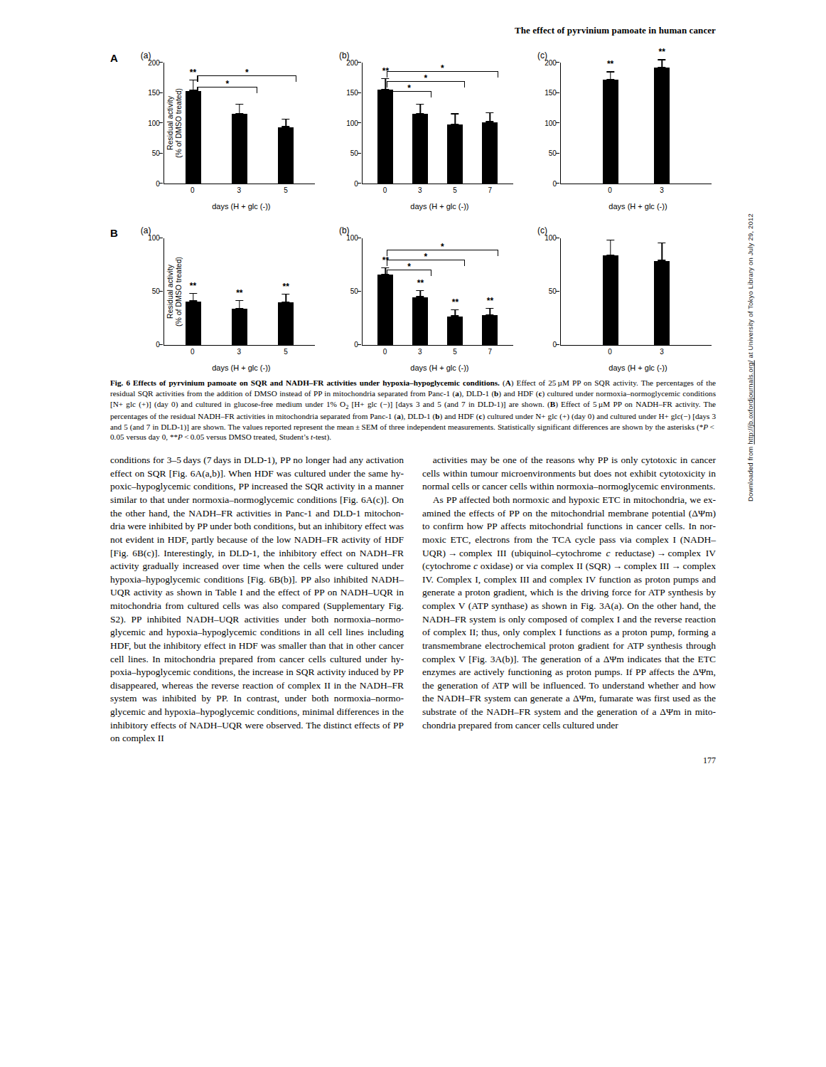The effect of pyrvinium pamoate in human cancer
A
(a)
Residual activity
(% of DMSO treated)
0 50 100 150 200
*
*
**
035
days (H + glc (-))
(b)
0 50 100 150 200
*
*
*
**
0357
days (H + glc (-))
(c)
0 50 100 150 200
**
**
03
days (H + glc (-))
B
(a)
Residual activity
(% of DMSO treated)
0 50 100
**
**
**
035
days (H + glc (-))
(b)
0 50 100
*
*
*
**
**
**
**
0357
days (H + glc (-))
(c)
0 50 100
03
days (H + glc (-))
Fig. 6 Effects of pyrvinium pamoate on SQR and NADH–FR activities under hypoxia–hypoglycemic conditions. (A) Effect of 25 µM PP on SQR activity. The percentages of the residual SQR activities from the addition of DMSO instead of PP in mitochondria separated from Panc-1 (a), DLD-1 (b) and HDF (c) cultured under normoxia–normoglycemic conditions [N+ glc (+)] (day 0) and cultured in glucose-free medium under 1% O2 [H+ glc (−)] [days 3 and 5 (and 7 in DLD-1)] are shown. (B) Effect of 5 µM PP on NADH–FR activity. The percentages of the residual NADH–FR activities in mitochondria separated from Panc-1 (a), DLD-1 (b) and HDF (c) cultured under N+ glc (+) (day 0) and cultured under H+ glc(−) [days 3 and 5 (and 7 in DLD-1)] are shown. The values reported represent the mean ± SEM of three independent measurements. Statistically significant differences are shown by the asterisks (*P < 0.05 versus day 0, **P < 0.05 versus DMSO treated, Student’s t-test).
conditions for 3–5 days (7 days in DLD-1), PP no longer had any activation effect on SQR [Fig. 6A(a,b)]. When HDF was cultured under the same hypoxic–hypoglycemic conditions, PP increased the SQR activity in a manner similar to that under normoxia–normoglycemic conditions [Fig. 6A(c)]. On the other hand, the NADH–FR activities in Panc-1 and DLD-1 mitochondria were inhibited by PP under both conditions, but an inhibitory effect was not evident in HDF, partly because of the low NADH–FR activity of HDF [Fig. 6B(c)]. Interestingly, in DLD-1, the inhibitory effect on NADH–FR activity gradually increased over time when the cells were cultured under hypoxia–hypoglycemic conditions [Fig. 6B(b)]. PP also inhibited NADH–UQR activity as shown in Table I and the effect of PP on NADH–UQR in mitochondria from cultured cells was also compared (Supplementary Fig. S2). PP inhibited NADH–UQR activities under both normoxia–normoglycemic and hypoxia–hypoglycemic conditions in all cell lines including HDF, but the inhibitory effect in HDF was smaller than that in other cancer cell lines. In mitochondria prepared from cancer cells cultured under hypoxia–hypoglycemic conditions, the increase in SQR activity induced by PP disappeared, whereas the reverse reaction of complex II in the NADH–FR system was inhibited by PP. In contrast, under both normoxia–normoglycemic and hypoxia–hypoglycemic conditions, minimal differences in the inhibitory effects of NADH–UQR were observed. The distinct effects of PP on complex II
activities may be one of the reasons why PP is only cytotoxic in cancer cells within tumour microenvironments but does not exhibit cytotoxicity in normal cells or cancer cells within normoxia–normoglycemic environments.
As PP affected both normoxic and hypoxic ETC in mitochondria, we examined the effects of PP on the mitochondrial membrane potential (ΔΨm) to confirm how PP affects mitochondrial functions in cancer cells. In normoxic ETC, electrons from the TCA cycle pass via complex I (NADH–UQR) → complex III (ubiquinol–cytochrome c reductase) → complex IV (cytochrome c oxidase) or via complex II (SQR) → complex III → complex IV. Complex I, complex III and complex IV function as proton pumps and generate a proton gradient, which is the driving force for ATP synthesis by complex V (ATP synthase) as shown in Fig. 3A(a). On the other hand, the NADH–FR system is only composed of complex I and the reverse reaction of complex II; thus, only complex I functions as a proton pump, forming a transmembrane electrochemical proton gradient for ATP synthesis through complex V [Fig. 3A(b)]. The generation of a ΔΨm indicates that the ETC enzymes are actively functioning as proton pumps. If PP affects the ΔΨm, the generation of ATP will be influenced. To understand whether and how the NADH–FR system can generate a ΔΨm, fumarate was first used as the substrate of the NADH–FR system and the generation of a ΔΨm in mitochondria prepared from cancer cells cultured under
Downloaded from http://jb.oxfordjournals.org/ at University of Tokyo Library on July 29, 2012
177